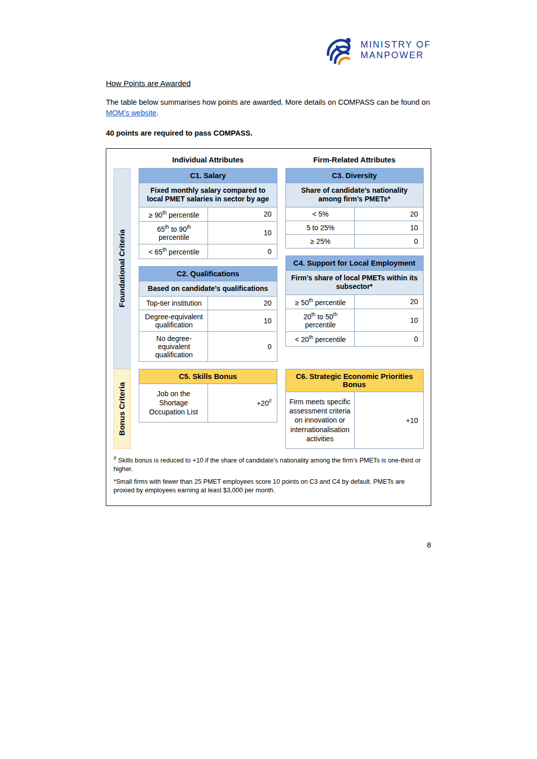MINISTRY OF MANPOWER
How Points are Awarded
The table below summarises how points are awarded. More details on COMPASS can be found on MOM’s website.
40 points are required to pass COMPASS.
Individual Attributes
Firm-Related Attributes
Foundational Criteria
| C1. Salary |
| --- |
| Fixed monthly salary compared to local PMET salaries in sector by age |
| ≥ 90 th percentile | 20 |
| 65 th to 90 th percentile | 10 |
| < 65 th percentile | 0 |
| C2. Qualifications |
| --- |
| Based on candidate’s qualifications |
| Top-tier institution | 20 |
| Degree-equivalent qualification | 10 |
| No degree-equivalent qualification | 0 |
| C3. Diversity |
| --- |
| Share of candidate’s nationality among firm’s PMETs* |
| < 5% | 20 |
| 5 to 25% | 10 |
| ≥ 25% | 0 |
| C4. Support for Local Employment |
| --- |
| Firm’s share of local PMETs within its subsector* |
| ≥ 50 th percentile | 20 |
| 20 th to 50 th percentile | 10 |
| < 20 th percentile | 0 |
Bonus Criteria
| C5. Skills Bonus |
| --- |
| Job on the Shortage Occupation List | +20 # |
| C6. Strategic Economic Priorities Bonus |
| --- |
| Firm meets specific assessment criteria on innovation or internationalisation activities | +10 |
# Skills bonus is reduced to +10 if the share of candidate’s nationality among the firm’s PMETs is one-third or higher.
*Small firms with fewer than 25 PMET employees score 10 points on C3 and C4 by default. PMETs are proxied by employees earning at least $3,000 per month.
8